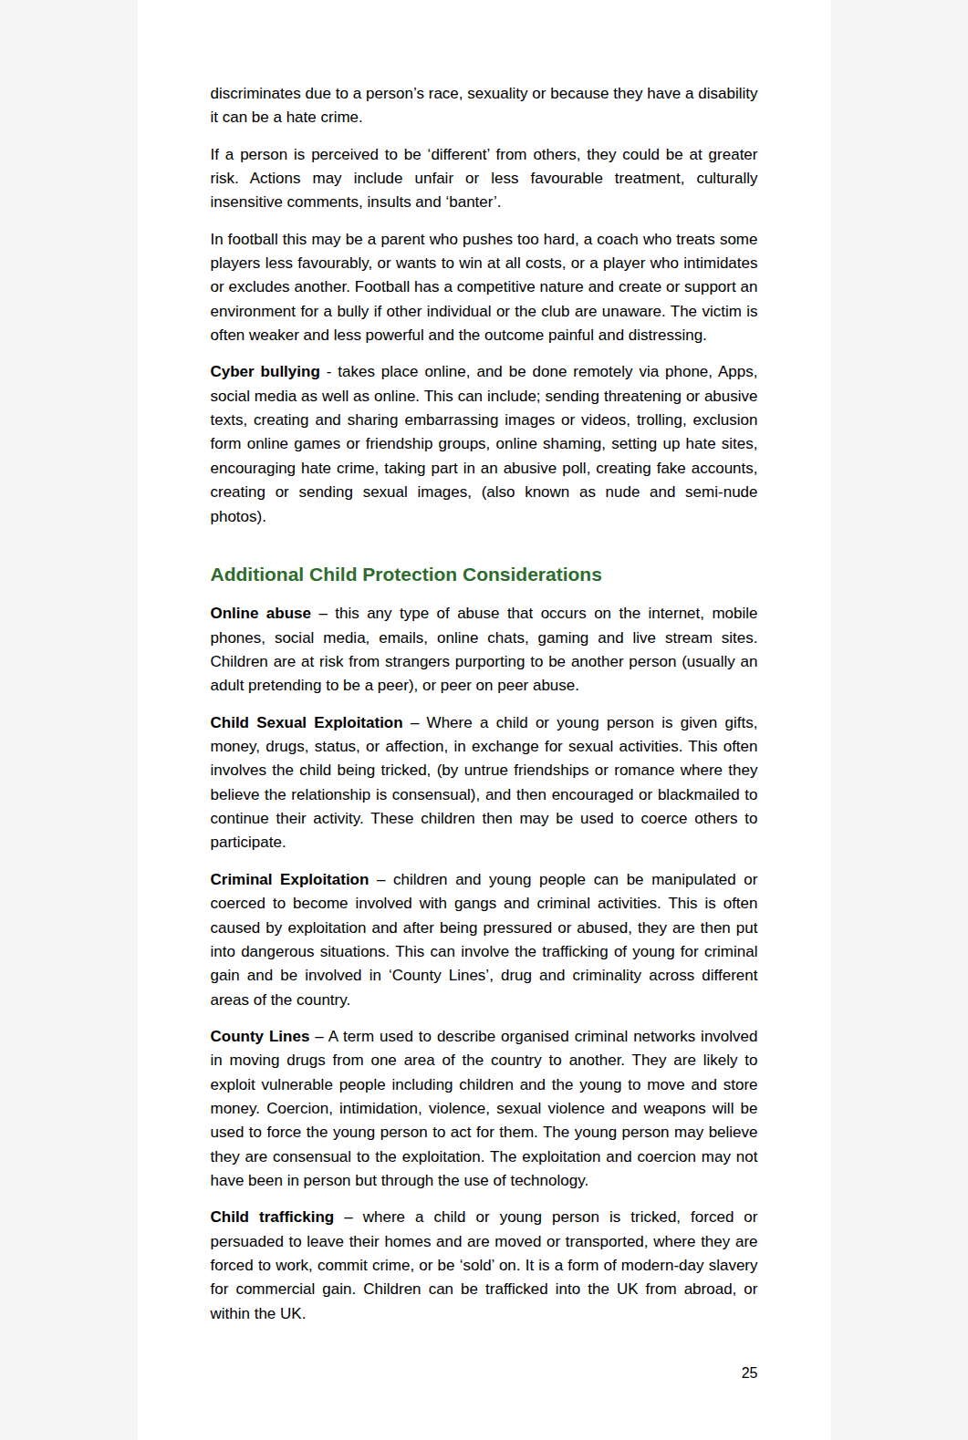discriminates due to a person’s race, sexuality or because they have a disability it can be a hate crime.
If a person is perceived to be ‘different’ from others, they could be at greater risk. Actions may include unfair or less favourable treatment, culturally insensitive comments, insults and ‘banter’.
In football this may be a parent who pushes too hard, a coach who treats some players less favourably, or wants to win at all costs, or a player who intimidates or excludes another. Football has a competitive nature and create or support an environment for a bully if other individual or the club are unaware. The victim is often weaker and less powerful and the outcome painful and distressing.
Cyber bullying - takes place online, and be done remotely via phone, Apps, social media as well as online. This can include; sending threatening or abusive texts, creating and sharing embarrassing images or videos, trolling, exclusion form online games or friendship groups, online shaming, setting up hate sites, encouraging hate crime, taking part in an abusive poll, creating fake accounts, creating or sending sexual images, (also known as nude and semi-nude photos).
Additional Child Protection Considerations
Online abuse – this any type of abuse that occurs on the internet, mobile phones, social media, emails, online chats, gaming and live stream sites. Children are at risk from strangers purporting to be another person (usually an adult pretending to be a peer), or peer on peer abuse.
Child Sexual Exploitation – Where a child or young person is given gifts, money, drugs, status, or affection, in exchange for sexual activities. This often involves the child being tricked, (by untrue friendships or romance where they believe the relationship is consensual), and then encouraged or blackmailed to continue their activity. These children then may be used to coerce others to participate.
Criminal Exploitation – children and young people can be manipulated or coerced to become involved with gangs and criminal activities. This is often caused by exploitation and after being pressured or abused, they are then put into dangerous situations. This can involve the trafficking of young for criminal gain and be involved in ‘County Lines’, drug and criminality across different areas of the country.
County Lines – A term used to describe organised criminal networks involved in moving drugs from one area of the country to another. They are likely to exploit vulnerable people including children and the young to move and store money. Coercion, intimidation, violence, sexual violence and weapons will be used to force the young person to act for them. The young person may believe they are consensual to the exploitation. The exploitation and coercion may not have been in person but through the use of technology.
Child trafficking – where a child or young person is tricked, forced or persuaded to leave their homes and are moved or transported, where they are forced to work, commit crime, or be ‘sold’ on. It is a form of modern-day slavery for commercial gain. Children can be trafficked into the UK from abroad, or within the UK.
25